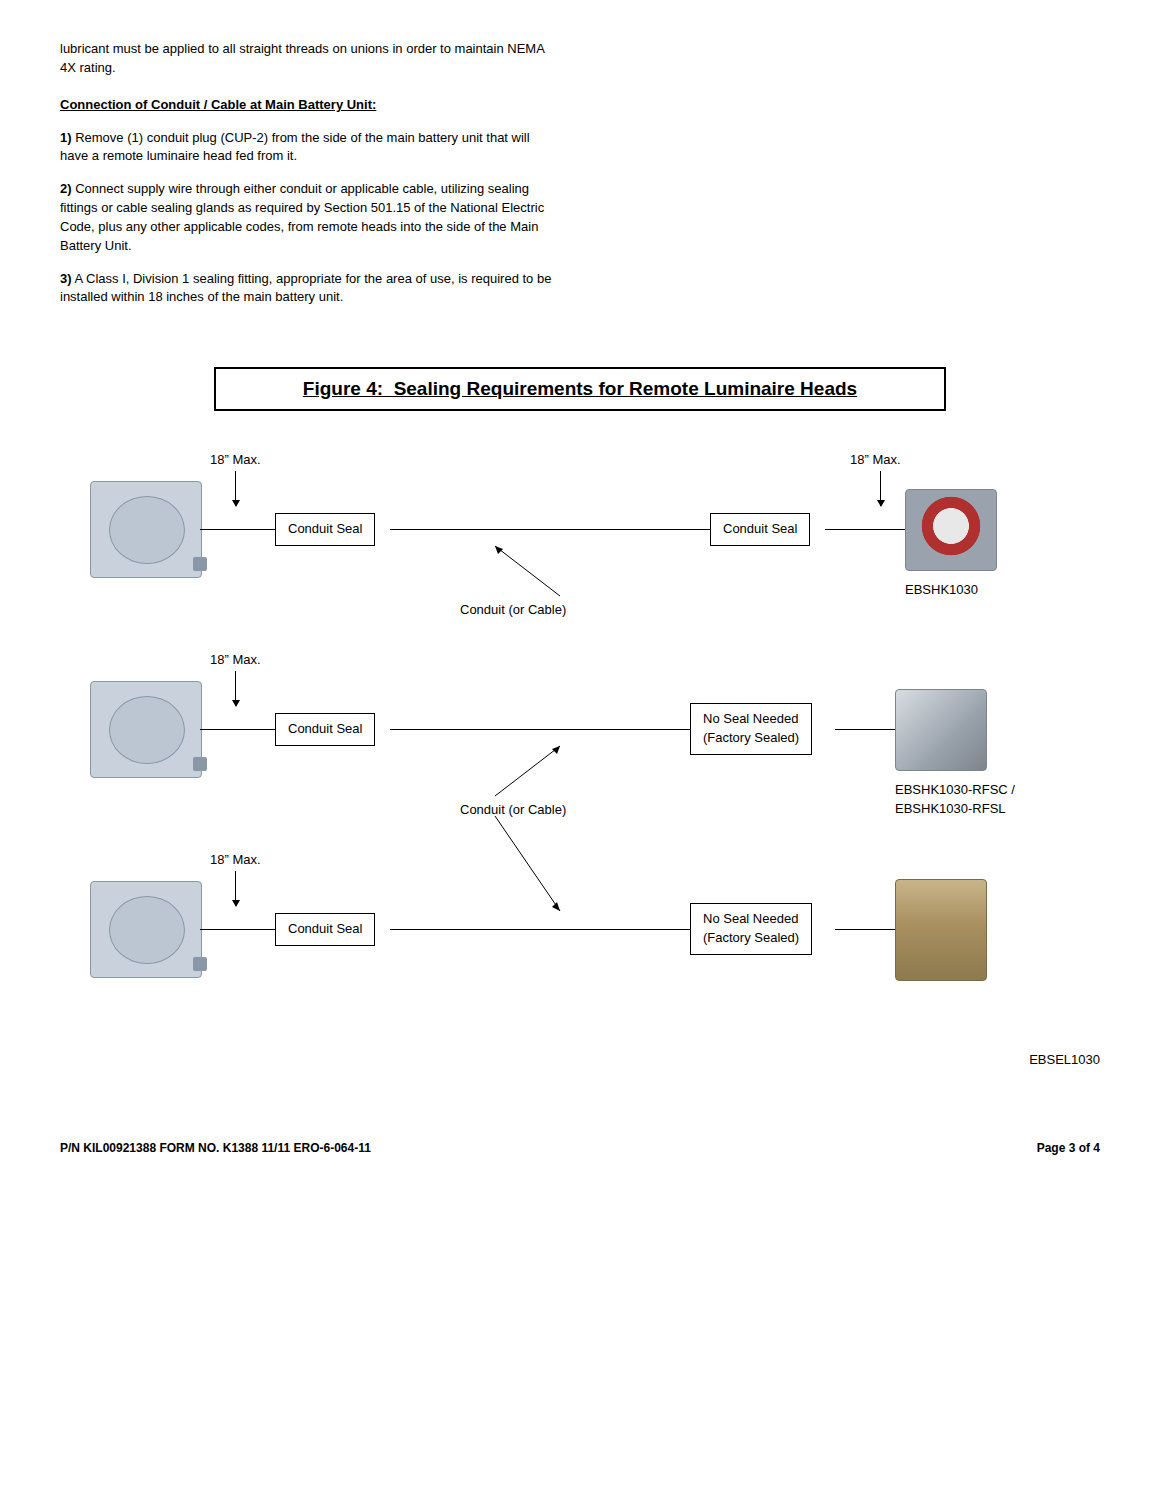lubricant must be applied to all straight threads on unions in order to maintain NEMA 4X rating.
Connection of Conduit / Cable at Main Battery Unit:
1) Remove (1) conduit plug (CUP-2) from the side of the main battery unit that will have a remote luminaire head fed from it.
2) Connect supply wire through either conduit or applicable cable, utilizing sealing fittings or cable sealing glands as required by Section 501.15 of the National Electric Code, plus any other applicable codes, from remote heads into the side of the Main Battery Unit.
3) A Class I, Division 1 sealing fitting, appropriate for the area of use, is required to be installed within 18 inches of the main battery unit.
Figure 4: Sealing Requirements for Remote Luminaire Heads
18” Max.
18” Max.
Conduit Seal
Conduit Seal
EBSHK1030
Conduit (or Cable)
18” Max.
Conduit Seal
No Seal Needed
(Factory Sealed)
EBSHK1030-RFSC /
EBSHK1030-RFSL
Conduit (or Cable)
18” Max.
Conduit Seal
No Seal Needed
(Factory Sealed)
EBSEL1030
P/N KIL00921388 FORM NO. K1388 11/11 ERO-6-064-11 Page 3 of 4